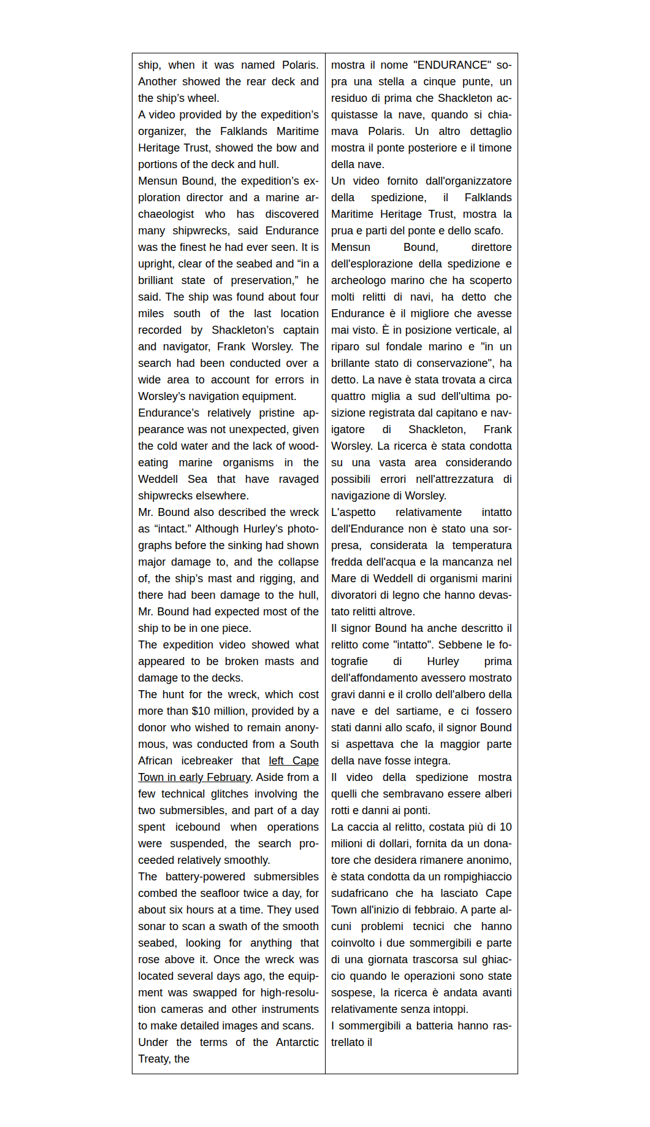| ship, when it was named Polaris. Another showed the rear deck and the ship’s wheel. A video provided by the expedition’s organizer, the Falklands Maritime Heritage Trust, showed the bow and portions of the deck and hull. Mensun Bound, the expedition’s exploration director and a marine archaeologist who has discovered many shipwrecks, said Endurance was the finest he had ever seen. It is upright, clear of the seabed and “in a brilliant state of preservation,” he said. The ship was found about four miles south of the last location recorded by Shackleton’s captain and navigator, Frank Worsley. The search had been conducted over a wide area to account for errors in Worsley’s navigation equipment. Endurance’s relatively pristine appearance was not unexpected, given the cold water and the lack of wood-eating marine organisms in the Weddell Sea that have ravaged shipwrecks elsewhere. Mr. Bound also described the wreck as “intact.” Although Hurley’s photographs before the sinking had shown major damage to, and the collapse of, the ship’s mast and rigging, and there had been damage to the hull, Mr. Bound had expected most of the ship to be in one piece. The expedition video showed what appeared to be broken masts and damage to the decks. The hunt for the wreck, which cost more than $10 million, provided by a donor who wished to remain anonymous, was conducted from a South African icebreaker that left Cape Town in early February . Aside from a few technical glitches involving the two submersibles, and part of a day spent icebound when operations were suspended, the search proceeded relatively smoothly. The battery-powered submersibles combed the seafloor twice a day, for about six hours at a time. They used sonar to scan a swath of the smooth seabed, looking for anything that rose above it. Once the wreck was located several days ago, the equipment was swapped for high-resolution cameras and other instruments to make detailed images and scans. Under the terms of the Antarctic Treaty, the | mostra il nome "ENDURANCE" sopra una stella a cinque punte, un residuo di prima che Shackleton acquistasse la nave, quando si chiamava Polaris. Un altro dettaglio mostra il ponte posteriore e il timone della nave. Un video fornito dall'organizzatore della spedizione, il Falklands Maritime Heritage Trust, mostra la prua e parti del ponte e dello scafo. Mensun Bound, direttore dell'esplorazione della spedizione e archeologo marino che ha scoperto molti relitti di navi, ha detto che Endurance è il migliore che avesse mai visto. È in posizione verticale, al riparo sul fondale marino e "in un brillante stato di conservazione", ha detto. La nave è stata trovata a circa quattro miglia a sud dell'ultima posizione registrata dal capitano e navigatore di Shackleton, Frank Worsley. La ricerca è stata condotta su una vasta area considerando possibili errori nell'attrezzatura di navigazione di Worsley. L'aspetto relativamente intatto dell'Endurance non è stato una sorpresa, considerata la temperatura fredda dell'acqua e la mancanza nel Mare di Weddell di organismi marini divoratori di legno che hanno devastato relitti altrove. Il signor Bound ha anche descritto il relitto come "intatto". Sebbene le fotografie di Hurley prima dell'affondamento avessero mostrato gravi danni e il crollo dell'albero della nave e del sartiame, e ci fossero stati danni allo scafo, il signor Bound si aspettava che la maggior parte della nave fosse integra. Il video della spedizione mostra quelli che sembravano essere alberi rotti e danni ai ponti. La caccia al relitto, costata più di 10 milioni di dollari, fornita da un donatore che desidera rimanere anonimo, è stata condotta da un rompighiaccio sudafricano che ha lasciato Cape Town all'inizio di febbraio. A parte alcuni problemi tecnici che hanno coinvolto i due sommergibili e parte di una giornata trascorsa sul ghiaccio quando le operazioni sono state sospese, la ricerca è andata avanti relativamente senza intoppi. I sommergibili a batteria hanno rastrellato il |